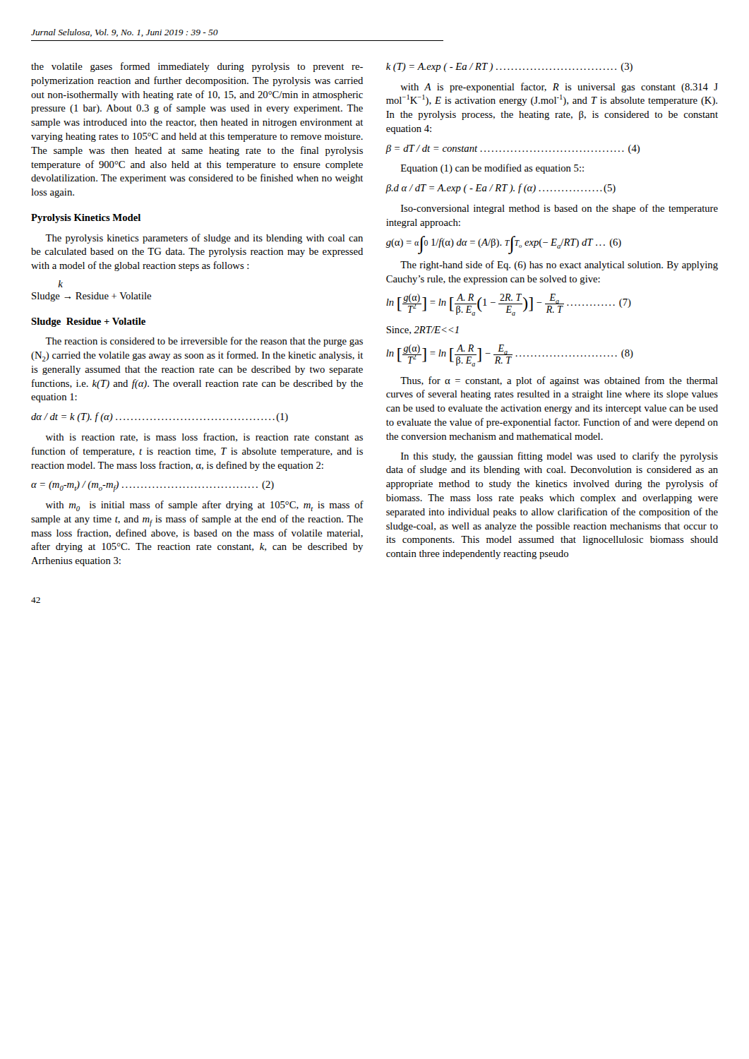Jurnal Selulosa, Vol. 9, No. 1, Juni 2019 : 39 - 50
the volatile gases formed immediately during pyrolysis to prevent re-polymerization reaction and further decomposition. The pyrolysis was carried out non-isothermally with heating rate of 10, 15, and 20°C/min in atmospheric pressure (1 bar). About 0.3 g of sample was used in every experiment. The sample was introduced into the reactor, then heated in nitrogen environment at varying heating rates to 105°C and held at this temperature to remove moisture. The sample was then heated at same heating rate to the final pyrolysis temperature of 900°C and also held at this temperature to ensure complete devolatilization. The experiment was considered to be finished when no weight loss again.
Pyrolysis Kinetics Model
The pyrolysis kinetics parameters of sludge and its blending with coal can be calculated based on the TG data. The pyrolysis reaction may be expressed with a model of the global reaction steps as follows :
k Sludge → Residue + Volatile
Sludge Residue + Volatile
The reaction is considered to be irreversible for the reason that the purge gas (N2) carried the volatile gas away as soon as it formed. In the kinetic analysis, it is generally assumed that the reaction rate can be described by two separate functions, i.e. k(T) and f(α). The overall reaction rate can be described by the equation 1:
dα / dt = k (T). f (α) ..........................................(1)
with is reaction rate, is mass loss fraction, is reaction rate constant as function of temperature, t is reaction time, T is absolute temperature, and is reaction model. The mass loss fraction, α, is defined by the equation 2:
α = (m0-mt) / (mo-mf) .................................... (2)
with m0 is initial mass of sample after drying at 105°C, mt is mass of sample at any time t, and mf is mass of sample at the end of the reaction. The mass loss fraction, defined above, is based on the mass of volatile material, after drying at 105°C. The reaction rate constant, k, can be described by Arrhenius equation 3:
k (T) = A.exp ( - Ea / RT ) ................................ (3)
with A is pre-exponential factor, R is universal gas constant (8.314 J mol−1K−1), E is activation energy (J.mol-1), and T is absolute temperature (K). In the pyrolysis process, the heating rate, β, is considered to be constant equation 4:
β = dT / dt = constant ...................................... (4)
Equation (1) can be modified as equation 5::
β.d α / dT = A.exp ( - Ea / RT ). f (α) .................(5)
Iso-conversional integral method is based on the shape of the temperature integral approach:
g(α) = α∫0 1/f(α) dα = (A/β). T∫To exp(− Ea/RT) dT ... (6)
The right-hand side of Eq. (6) has no exact analytical solution. By applying Cauchy’s rule, the expression can be solved to give:
ln [g(α) T2] = ln [A. R β. Ea(1 − 2R. T Ea)] − Ea R. T ............. (7)
Since, 2RT/E<<1
ln [g(α) T2] = ln [A. R β. Ea] − Ea R. T ........................... (8)
Thus, for α = constant, a plot of against was obtained from the thermal curves of several heating rates resulted in a straight line where its slope values can be used to evaluate the activation energy and its intercept value can be used to evaluate the value of pre-exponential factor. Function of and were depend on the conversion mechanism and mathematical model.
In this study, the gaussian fitting model was used to clarify the pyrolysis data of sludge and its blending with coal. Deconvolution is considered as an appropriate method to study the kinetics involved during the pyrolysis of biomass. The mass loss rate peaks which complex and overlapping were separated into individual peaks to allow clarification of the composition of the sludge-coal, as well as analyze the possible reaction mechanisms that occur to its components. This model assumed that lignocellulosic biomass should contain three independently reacting pseudo
42